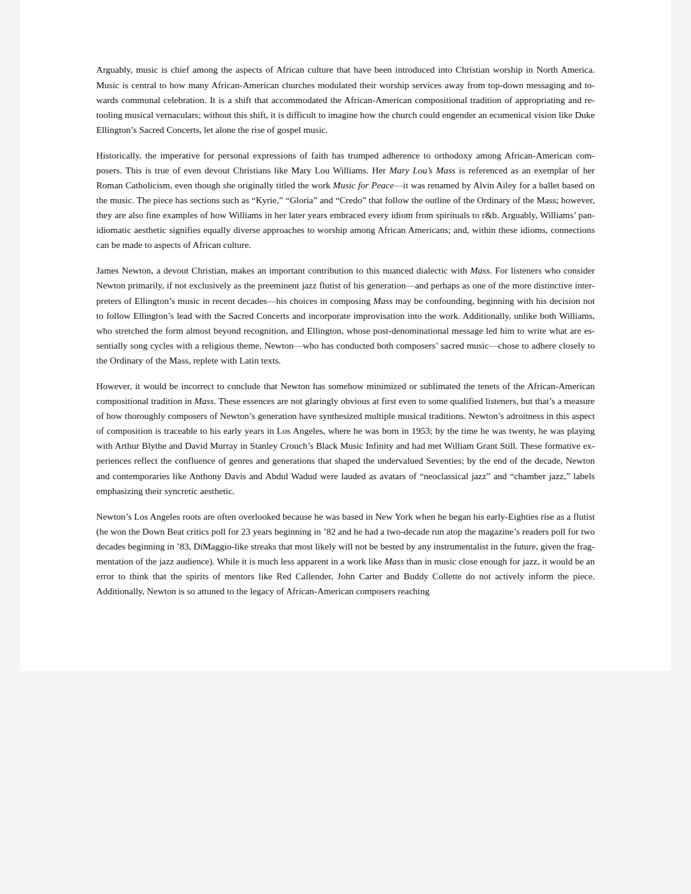Arguably, music is chief among the aspects of African culture that have been introduced into Christian worship in North America. Music is central to how many African-American churches modulated their worship services away from top-down messaging and towards communal celebration. It is a shift that accommodated the African-American compositional tradition of appropriating and retooling musical vernaculars; without this shift, it is difficult to imagine how the church could engender an ecumenical vision like Duke Ellington’s Sacred Concerts, let alone the rise of gospel music.
Historically, the imperative for personal expressions of faith has trumped adherence to orthodoxy among African-American composers. This is true of even devout Christians like Mary Lou Williams. Her Mary Lou’s Mass is referenced as an exemplar of her Roman Catholicism, even though she originally titled the work Music for Peace—it was renamed by Alvin Ailey for a ballet based on the music. The piece has sections such as “Kyrie,” “Gloria” and “Credo” that follow the outline of the Ordinary of the Mass; however, they are also fine examples of how Williams in her later years embraced every idiom from spirituals to r&b. Arguably, Williams’ pan-idiomatic aesthetic signifies equally diverse approaches to worship among African Americans; and, within these idioms, connections can be made to aspects of African culture.
James Newton, a devout Christian, makes an important contribution to this nuanced dialectic with Mass. For listeners who consider Newton primarily, if not exclusively as the preeminent jazz flutist of his generation—and perhaps as one of the more distinctive interpreters of Ellington’s music in recent decades—his choices in composing Mass may be confounding, beginning with his decision not to follow Ellington’s lead with the Sacred Concerts and incorporate improvisation into the work. Additionally, unlike both Williams, who stretched the form almost beyond recognition, and Ellington, whose post-denominational message led him to write what are essentially song cycles with a religious theme, Newton—who has conducted both composers’ sacred music—chose to adhere closely to the Ordinary of the Mass, replete with Latin texts.
However, it would be incorrect to conclude that Newton has somehow minimized or sublimated the tenets of the African-American compositional tradition in Mass. These essences are not glaringly obvious at first even to some qualified listeners, but that’s a measure of how thoroughly composers of Newton’s generation have synthesized multiple musical traditions. Newton’s adroitness in this aspect of composition is traceable to his early years in Los Angeles, where he was born in 1953; by the time he was twenty, he was playing with Arthur Blythe and David Murray in Stanley Crouch’s Black Music Infinity and had met William Grant Still. These formative experiences reflect the confluence of genres and generations that shaped the undervalued Seventies; by the end of the decade, Newton and contemporaries like Anthony Davis and Abdul Wadud were lauded as avatars of “neoclassical jazz” and “chamber jazz,” labels emphasizing their syncretic aesthetic.
Newton’s Los Angeles roots are often overlooked because he was based in New York when he began his early-Eighties rise as a flutist (he won the Down Beat critics poll for 23 years beginning in ’82 and he had a two-decade run atop the magazine’s readers poll for two decades beginning in ’83, DiMaggio-like streaks that most likely will not be bested by any instrumentalist in the future, given the fragmentation of the jazz audience). While it is much less apparent in a work like Mass than in music close enough for jazz, it would be an error to think that the spirits of mentors like Red Callender, John Carter and Buddy Collette do not actively inform the piece. Additionally, Newton is so attuned to the legacy of African-American composers reaching